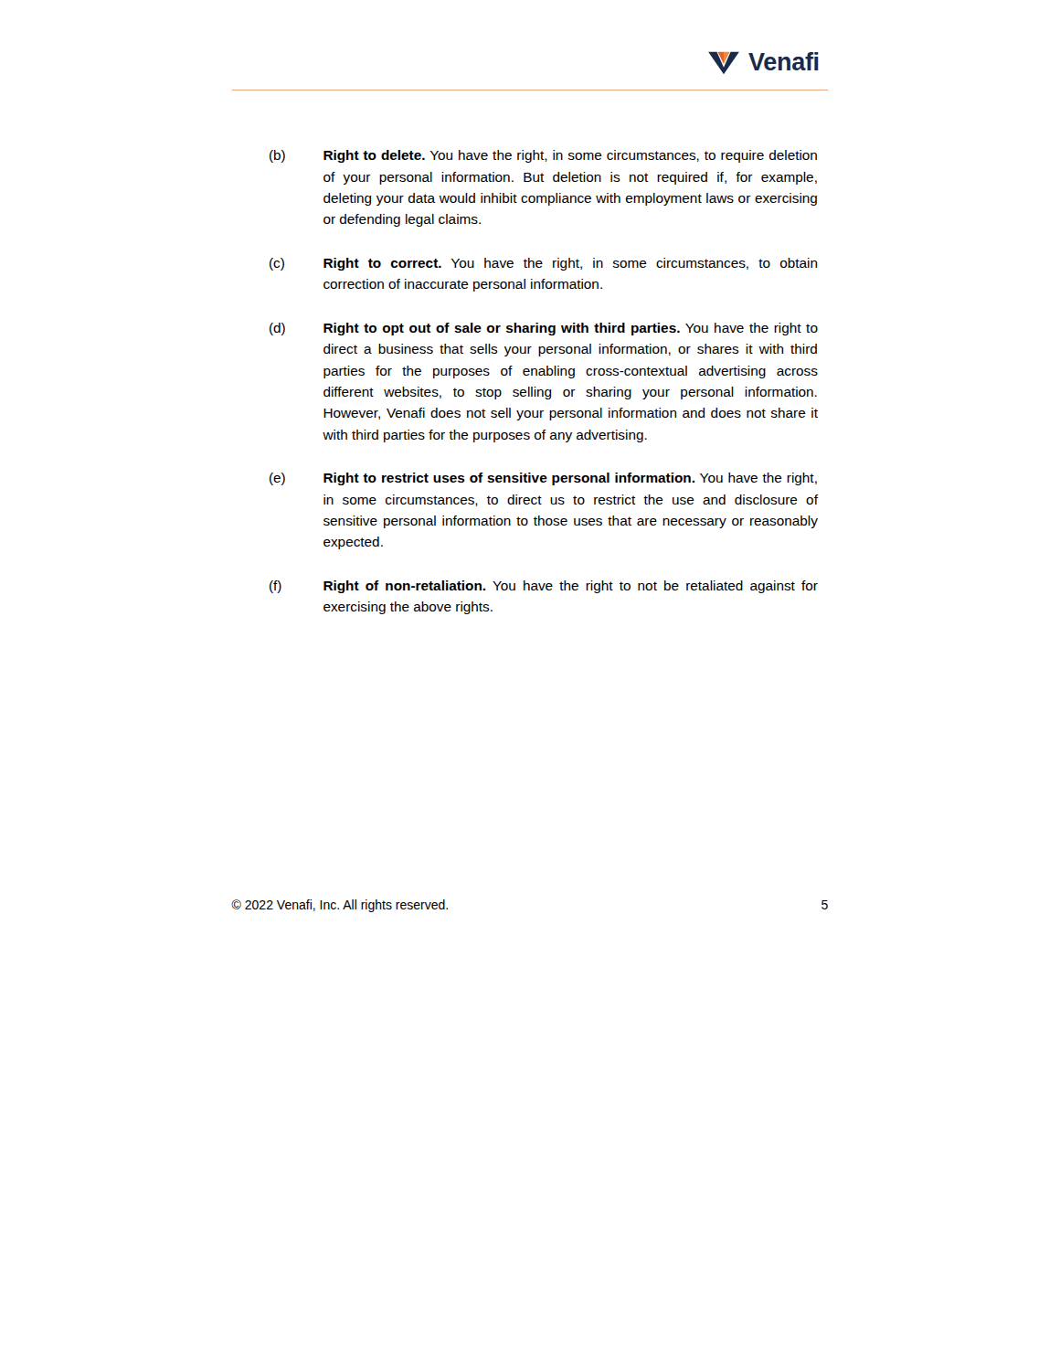Venafi
(b)
Right to delete. You have the right, in some circumstances, to require deletion of your personal information. But deletion is not required if, for example, deleting your data would inhibit compliance with employment laws or exercising or defending legal claims.
(c)
Right to correct. You have the right, in some circumstances, to obtain correction of inaccurate personal information.
(d)
Right to opt out of sale or sharing with third parties. You have the right to direct a business that sells your personal information, or shares it with third parties for the purposes of enabling cross-contextual advertising across different websites, to stop selling or sharing your personal information. However, Venafi does not sell your personal information and does not share it with third parties for the purposes of any advertising.
(e)
Right to restrict uses of sensitive personal information. You have the right, in some circumstances, to direct us to restrict the use and disclosure of sensitive personal information to those uses that are necessary or reasonably expected.
(f)
Right of non-retaliation. You have the right to not be retaliated against for exercising the above rights.
© 2022 Venafi, Inc. All rights reserved.
5